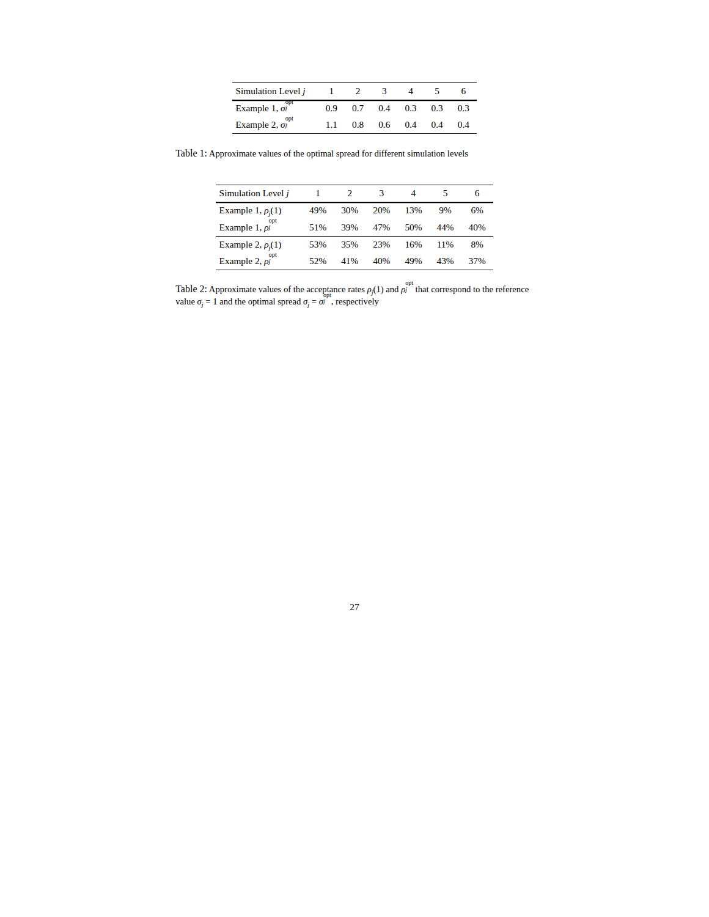| Simulation Level j | 1 | 2 | 3 | 4 | 5 | 6 |
| --- | --- | --- | --- | --- | --- | --- |
| Example 1, σ opt j opt | 0.9 | 0.7 | 0.4 | 0.3 | 0.3 | 0.3 |
| Example 2, σ opt j opt | 1.1 | 0.8 | 0.6 | 0.4 | 0.4 | 0.4 |
Table 1: Approximate values of the optimal spread for different simulation levels
| Simulation Level j | 1 | 2 | 3 | 4 | 5 | 6 |
| --- | --- | --- | --- | --- | --- | --- |
| Example 1, ρ j (1) | 49% | 30% | 20% | 13% | 9% | 6% |
| Example 1, ρ opt j opt | 51% | 39% | 47% | 50% | 44% | 40% |
| Example 2, ρ j (1) | 53% | 35% | 23% | 16% | 11% | 8% |
| Example 2, ρ opt j opt | 52% | 41% | 40% | 49% | 43% | 37% |
Table 2: Approximate values of the acceptance rates ρj(1) and ρopt jopt that correspond to the reference value σj = 1 and the optimal spread σj = σopt jopt, respectively
27